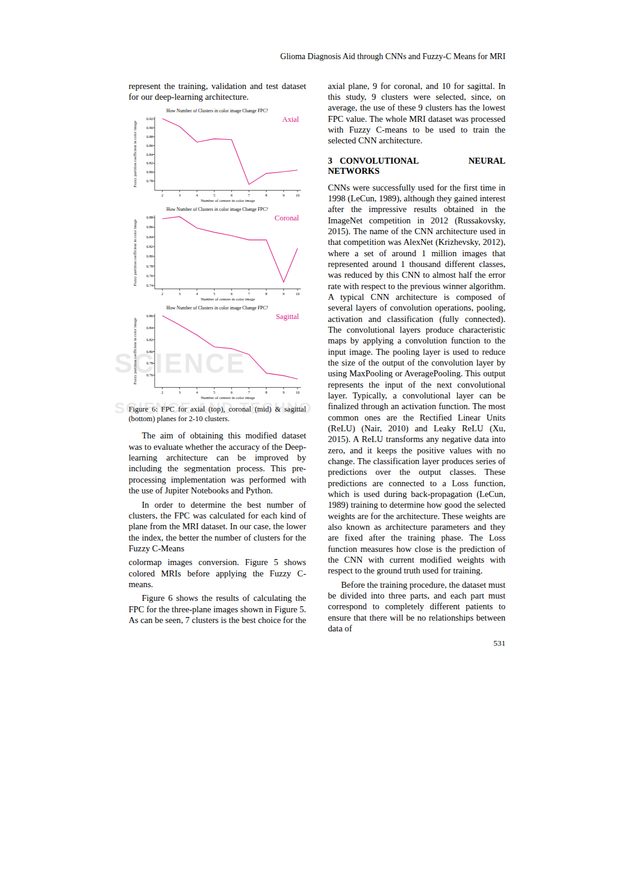SCIENCE
SCIENCE AND TECHNO
Glioma Diagnosis Aid through CNNs and Fuzzy-C Means for MRI
represent the training, validation and test dataset for our deep-learning architecture.
Axial How Number of Clusters in color image Change FPC? 0.92 0.90 0.88 0.86 0.84 0.82 0.80 0.78 2 3 4 5 6 7 8 9 10 Number of centers in color image Fuzzy partition coefficient in color image
Coronal How Number of Clusters in color image Change FPC? 0.88 0.86 0.84 0.82 0.80 0.78 0.76 0.74 2 3 4 5 6 7 8 9 10 Number of centers in color image Fuzzy partition coefficient in color image
Sagittal How Number of Clusters in color image Change FPC? 0.86 0.84 0.82 0.80 0.78 0.76 2 3 4 5 6 7 8 9 10 Number of centers in color image Fuzzy partition coefficient in color image
Figure 6: FPC for axial (top), coronal (mid) & sagittal (bottom) planes for 2-10 clusters.
The aim of obtaining this modified dataset was to evaluate whether the accuracy of the Deep-learning architecture can be improved by including the segmentation process. This pre-processing implementation was performed with the use of Jupiter Notebooks and Python.
In order to determine the best number of clusters, the FPC was calculated for each kind of plane from the MRI dataset. In our case, the lower the index, the better the number of clusters for the Fuzzy C-Means
colormap images conversion. Figure 5 shows colored MRIs before applying the Fuzzy C-means.
Figure 6 shows the results of calculating the FPC for the three-plane images shown in Figure 5. As can be seen, 7 clusters is the best choice for the axial plane, 9 for coronal, and 10 for sagittal. In this study, 9 clusters were selected, since, on average, the use of these 9 clusters has the lowest FPC value. The whole MRI dataset was processed with Fuzzy C-means to be used to train the selected CNN architecture.
3 CONVOLUTIONAL NEURAL NETWORKS
CNNs were successfully used for the first time in 1998 (LeCun, 1989), although they gained interest after the impressive results obtained in the ImageNet competition in 2012 (Russakovsky, 2015). The name of the CNN architecture used in that competition was AlexNet (Krizhevsky, 2012), where a set of around 1 million images that represented around 1 thousand different classes, was reduced by this CNN to almost half the error rate with respect to the previous winner algorithm. A typical CNN architecture is composed of several layers of convolution operations, pooling, activation and classification (fully connected). The convolutional layers produce characteristic maps by applying a convolution function to the input image. The pooling layer is used to reduce the size of the output of the convolution layer by using MaxPooling or AveragePooling. This output represents the input of the next convolutional layer. Typically, a convolutional layer can be finalized through an activation function. The most common ones are the Rectified Linear Units (ReLU) (Nair, 2010) and Leaky ReLU (Xu, 2015). A ReLU transforms any negative data into zero, and it keeps the positive values with no change. The classification layer produces series of predictions over the output classes. These predictions are connected to a Loss function, which is used during back-propagation (LeCun, 1989) training to determine how good the selected weights are for the architecture. These weights are also known as architecture parameters and they are fixed after the training phase. The Loss function measures how close is the prediction of the CNN with current modified weights with respect to the ground truth used for training.
Before the training procedure, the dataset must be divided into three parts, and each part must correspond to completely different patients to ensure that there will be no relationships between data of
531